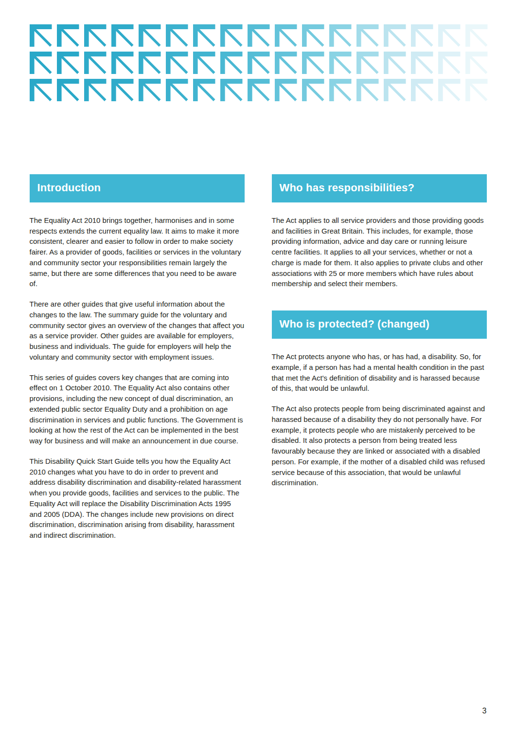Introduction
The Equality Act 2010 brings together, harmonises and in some respects extends the current equality law. It aims to make it more consistent, clearer and easier to follow in order to make society fairer. As a provider of goods, facilities or services in the voluntary and community sector your responsibilities remain largely the same, but there are some differences that you need to be aware of.
There are other guides that give useful information about the changes to the law. The summary guide for the voluntary and community sector gives an overview of the changes that affect you as a service provider. Other guides are available for employers, business and individuals. The guide for employers will help the voluntary and community sector with employment issues.
This series of guides covers key changes that are coming into effect on 1 October 2010. The Equality Act also contains other provisions, including the new concept of dual discrimination, an extended public sector Equality Duty and a prohibition on age discrimination in services and public functions. The Government is looking at how the rest of the Act can be implemented in the best way for business and will make an announcement in due course.
This Disability Quick Start Guide tells you how the Equality Act 2010 changes what you have to do in order to prevent and address disability discrimination and disability-related harassment when you provide goods, facilities and services to the public. The Equality Act will replace the Disability Discrimination Acts 1995 and 2005 (DDA). The changes include new provisions on direct discrimination, discrimination arising from disability, harassment and indirect discrimination.
Who has responsibilities?
The Act applies to all service providers and those providing goods and facilities in Great Britain. This includes, for example, those providing information, advice and day care or running leisure centre facilities. It applies to all your services, whether or not a charge is made for them. It also applies to private clubs and other associations with 25 or more members which have rules about membership and select their members.
Who is protected? (changed)
The Act protects anyone who has, or has had, a disability. So, for example, if a person has had a mental health condition in the past that met the Act's definition of disability and is harassed because of this, that would be unlawful.
The Act also protects people from being discriminated against and harassed because of a disability they do not personally have. For example, it protects people who are mistakenly perceived to be disabled. It also protects a person from being treated less favourably because they are linked or associated with a disabled person. For example, if the mother of a disabled child was refused service because of this association, that would be unlawful discrimination.
3